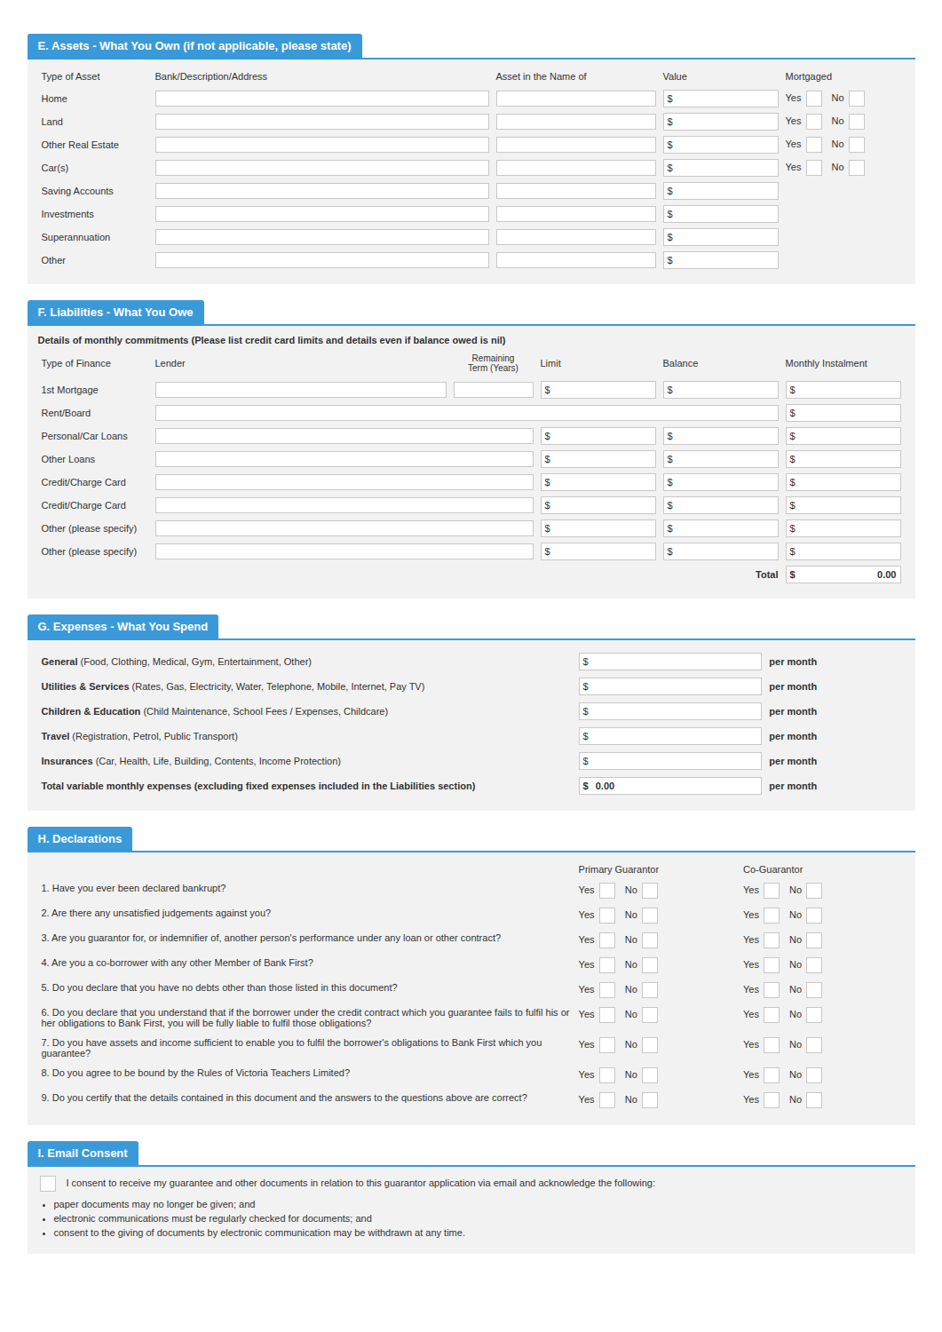E. Assets - What You Own (if not applicable, please state)
| Type of Asset | Bank/Description/Address | Asset in the Name of | Value | Mortgaged |
| --- | --- | --- | --- | --- |
| Home | | | $ | Yes No |
| Land | | | $ | Yes No |
| Other Real Estate | | | $ | Yes No |
| Car(s) | | | $ | Yes No |
| Saving Accounts | | | $ | |
| Investments | | | $ | |
| Superannuation | | | $ | |
| Other | | | $ | |
F. Liabilities - What You Owe
Details of monthly commitments (Please list credit card limits and details even if balance owed is nil)
| Type of Finance | Lender | Remaining Term (Years) | Limit | Balance | Monthly Instalment |
| --- | --- | --- | --- | --- | --- |
| 1st Mortgage | | | $ | $ | $ |
| Rent/Board | | $ |
| Personal/Car Loans | | $ | $ | $ |
| Other Loans | | $ | $ | $ |
| Credit/Charge Card | | $ | $ | $ |
| Credit/Charge Card | | $ | $ | $ |
| Other (please specify) | | $ | $ | $ |
| Other (please specify) | | $ | $ | $ |
| Total | $ 0.00 |
G. Expenses - What You Spend
| General (Food, Clothing, Medical, Gym, Entertainment, Other) | $ | per month |
| Utilities & Services (Rates, Gas, Electricity, Water, Telephone, Mobile, Internet, Pay TV) | $ | per month |
| Children & Education (Child Maintenance, School Fees / Expenses, Childcare) | $ | per month |
| Travel (Registration, Petrol, Public Transport) | $ | per month |
| Insurances (Car, Health, Life, Building, Contents, Income Protection) | $ | per month |
| Total variable monthly expenses (excluding fixed expenses included in the Liabilities section) | $ 0.00 | per month |
H. Declarations
| | Primary Guarantor | Co-Guarantor |
| --- | --- | --- |
| 1. Have you ever been declared bankrupt? | Yes No | Yes No |
| 2. Are there any unsatisfied judgements against you? | Yes No | Yes No |
| 3. Are you guarantor for, or indemnifier of, another person's performance under any loan or other contract? | Yes No | Yes No |
| 4. Are you a co-borrower with any other Member of Bank First? | Yes No | Yes No |
| 5. Do you declare that you have no debts other than those listed in this document? | Yes No | Yes No |
| 6. Do you declare that you understand that if the borrower under the credit contract which you guarantee fails to fulfil his or her obligations to Bank First, you will be fully liable to fulfil those obligations? | Yes No | Yes No |
| 7. Do you have assets and income sufficient to enable you to fulfil the borrower's obligations to Bank First which you guarantee? | Yes No | Yes No |
| 8. Do you agree to be bound by the Rules of Victoria Teachers Limited? | Yes No | Yes No |
| 9. Do you certify that the details contained in this document and the answers to the questions above are correct? | Yes No | Yes No |
I. Email Consent
I consent to receive my guarantee and other documents in relation to this guarantor application via email and acknowledge the following:
paper documents may no longer be given; and
electronic communications must be regularly checked for documents; and
consent to the giving of documents by electronic communication may be withdrawn at any time.